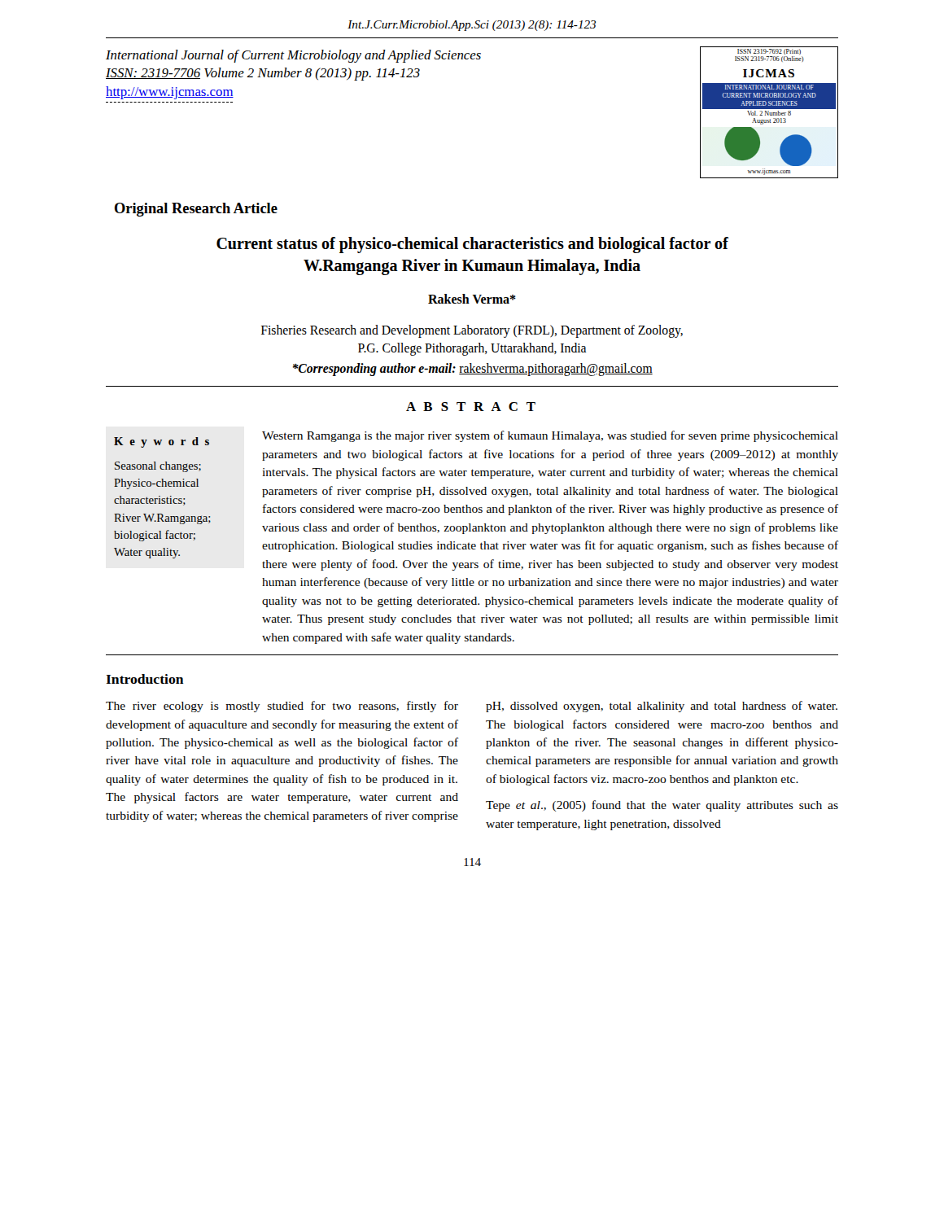Int.J.Curr.Microbiol.App.Sci (2013) 2(8): 114-123
International Journal of Current Microbiology and Applied Sciences
ISSN: 2319-7706 Volume 2 Number 8 (2013) pp. 114-123
http://www.ijcmas.com
ISSN 2319-7692 (Print)
ISSN 2319-7706 (Online)
IJCMAS
INTERNATIONAL JOURNAL OF
CURRENT MICROBIOLOGY AND
APPLIED SCIENCES
Vol. 2 Number 8
August 2013
www.ijcmas.com
Original Research Article
Current status of physico-chemical characteristics and biological factor of
W.Ramganga River in Kumaun Himalaya, India
Rakesh Verma*
Fisheries Research and Development Laboratory (FRDL), Department of Zoology,
P.G. College Pithoragarh, Uttarakhand, India
*Corresponding author e-mail: rakeshverma.pithoragarh@gmail.com
A B S T R A C T
K e y w o r d s
Seasonal changes;
Physico-chemical characteristics;
River W.Ramganga;
biological factor;
Water quality.
Western Ramganga is the major river system of kumaun Himalaya, was studied for seven prime physicochemical parameters and two biological factors at five locations for a period of three years (2009–2012) at monthly intervals. The physical factors are water temperature, water current and turbidity of water; whereas the chemical parameters of river comprise pH, dissolved oxygen, total alkalinity and total hardness of water. The biological factors considered were macro-zoo benthos and plankton of the river. River was highly productive as presence of various class and order of benthos, zooplankton and phytoplankton although there were no sign of problems like eutrophication. Biological studies indicate that river water was fit for aquatic organism, such as fishes because of there were plenty of food. Over the years of time, river has been subjected to study and observer very modest human interference (because of very little or no urbanization and since there were no major industries) and water quality was not to be getting deteriorated. physico-chemical parameters levels indicate the moderate quality of water. Thus present study concludes that river water was not polluted; all results are within permissible limit when compared with safe water quality standards.
Introduction
The river ecology is mostly studied for two reasons, firstly for development of aquaculture and secondly for measuring the extent of pollution. The physico-chemical as well as the biological factor of river have vital role in aquaculture and productivity of fishes. The quality of water determines the quality of fish to be produced in it. The physical factors are water temperature, water current and turbidity of water; whereas the chemical parameters of river comprise pH, dissolved oxygen, total alkalinity and total hardness of water. The biological factors considered were macro-zoo benthos and plankton of the river. The seasonal changes in different physico-chemical parameters are responsible for annual variation and growth of biological factors viz. macro-zoo benthos and plankton etc.
Tepe et al., (2005) found that the water quality attributes such as water temperature, light penetration, dissolved
114